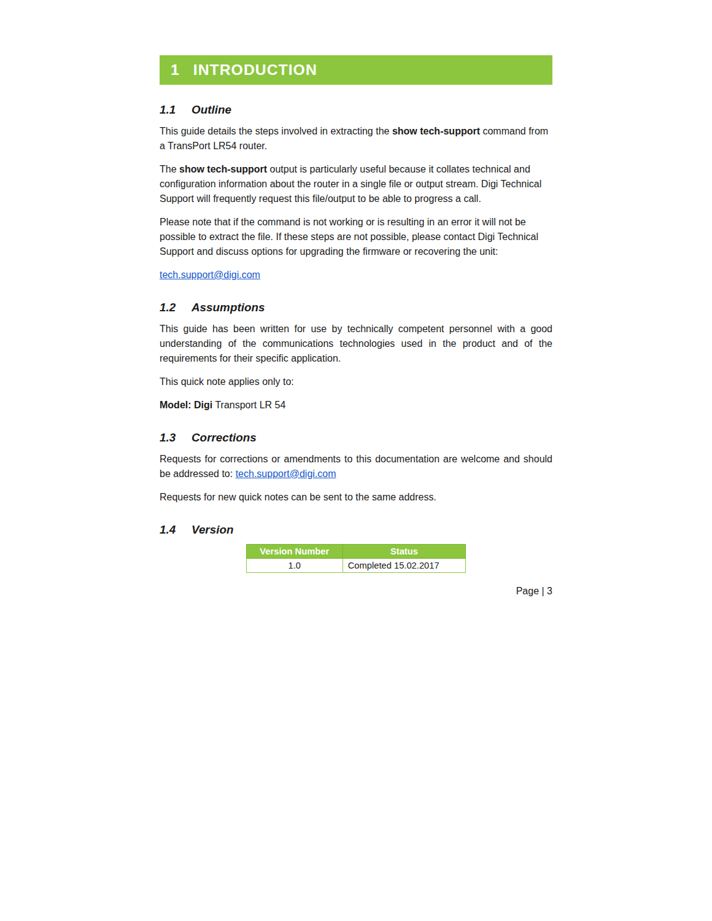1 INTRODUCTION
1.1 Outline
This guide details the steps involved in extracting the show tech-support command from a TransPort LR54 router.
The show tech-support output is particularly useful because it collates technical and configuration information about the router in a single file or output stream. Digi Technical Support will frequently request this file/output to be able to progress a call.
Please note that if the command is not working or is resulting in an error it will not be possible to extract the file. If these steps are not possible, please contact Digi Technical Support and discuss options for upgrading the firmware or recovering the unit:
tech.support@digi.com
1.2 Assumptions
This guide has been written for use by technically competent personnel with a good understanding of the communications technologies used in the product and of the requirements for their specific application.
This quick note applies only to:
Model: Digi Transport LR 54
1.3 Corrections
Requests for corrections or amendments to this documentation are welcome and should be addressed to: tech.support@digi.com
Requests for new quick notes can be sent to the same address.
1.4 Version
| Version Number | Status |
| --- | --- |
| 1.0 | Completed 15.02.2017 |
Page | 3